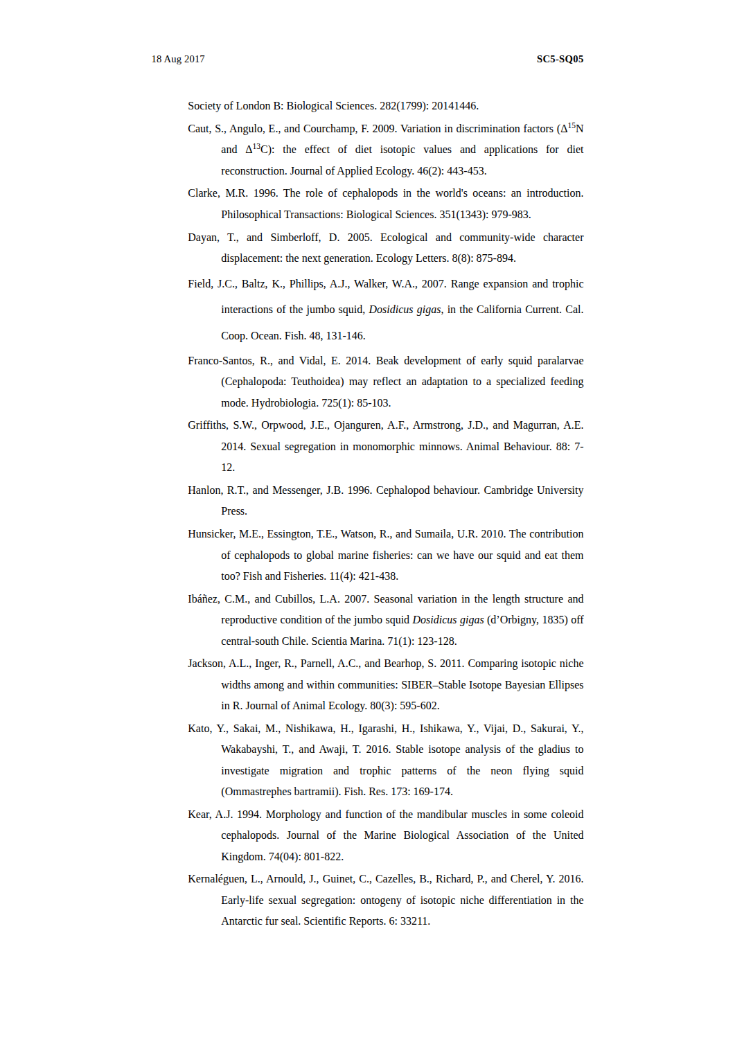18 Aug 2017 SC5-SQ05
Society of London B: Biological Sciences. 282(1799): 20141446.
Caut, S., Angulo, E., and Courchamp, F. 2009. Variation in discrimination factors (Δ15N and Δ13C): the effect of diet isotopic values and applications for diet reconstruction. Journal of Applied Ecology. 46(2): 443-453.
Clarke, M.R. 1996. The role of cephalopods in the world's oceans: an introduction. Philosophical Transactions: Biological Sciences. 351(1343): 979-983.
Dayan, T., and Simberloff, D. 2005. Ecological and community-wide character displacement: the next generation. Ecology Letters. 8(8): 875-894.
Field, J.C., Baltz, K., Phillips, A.J., Walker, W.A., 2007. Range expansion and trophic interactions of the jumbo squid, Dosidicus gigas, in the California Current. Cal. Coop. Ocean. Fish. 48, 131-146.
Franco-Santos, R., and Vidal, E. 2014. Beak development of early squid paralarvae (Cephalopoda: Teuthoidea) may reflect an adaptation to a specialized feeding mode. Hydrobiologia. 725(1): 85-103.
Griffiths, S.W., Orpwood, J.E., Ojanguren, A.F., Armstrong, J.D., and Magurran, A.E. 2014. Sexual segregation in monomorphic minnows. Animal Behaviour. 88: 7-12.
Hanlon, R.T., and Messenger, J.B. 1996. Cephalopod behaviour. Cambridge University Press.
Hunsicker, M.E., Essington, T.E., Watson, R., and Sumaila, U.R. 2010. The contribution of cephalopods to global marine fisheries: can we have our squid and eat them too? Fish and Fisheries. 11(4): 421-438.
Ibáñez, C.M., and Cubillos, L.A. 2007. Seasonal variation in the length structure and reproductive condition of the jumbo squid Dosidicus gigas (d’Orbigny, 1835) off central-south Chile. Scientia Marina. 71(1): 123-128.
Jackson, A.L., Inger, R., Parnell, A.C., and Bearhop, S. 2011. Comparing isotopic niche widths among and within communities: SIBER–Stable Isotope Bayesian Ellipses in R. Journal of Animal Ecology. 80(3): 595-602.
Kato, Y., Sakai, M., Nishikawa, H., Igarashi, H., Ishikawa, Y., Vijai, D., Sakurai, Y., Wakabayshi, T., and Awaji, T. 2016. Stable isotope analysis of the gladius to investigate migration and trophic patterns of the neon flying squid (Ommastrephes bartramii). Fish. Res. 173: 169-174.
Kear, A.J. 1994. Morphology and function of the mandibular muscles in some coleoid cephalopods. Journal of the Marine Biological Association of the United Kingdom. 74(04): 801-822.
Kernaléguen, L., Arnould, J., Guinet, C., Cazelles, B., Richard, P., and Cherel, Y. 2016. Early-life sexual segregation: ontogeny of isotopic niche differentiation in the Antarctic fur seal. Scientific Reports. 6: 33211.